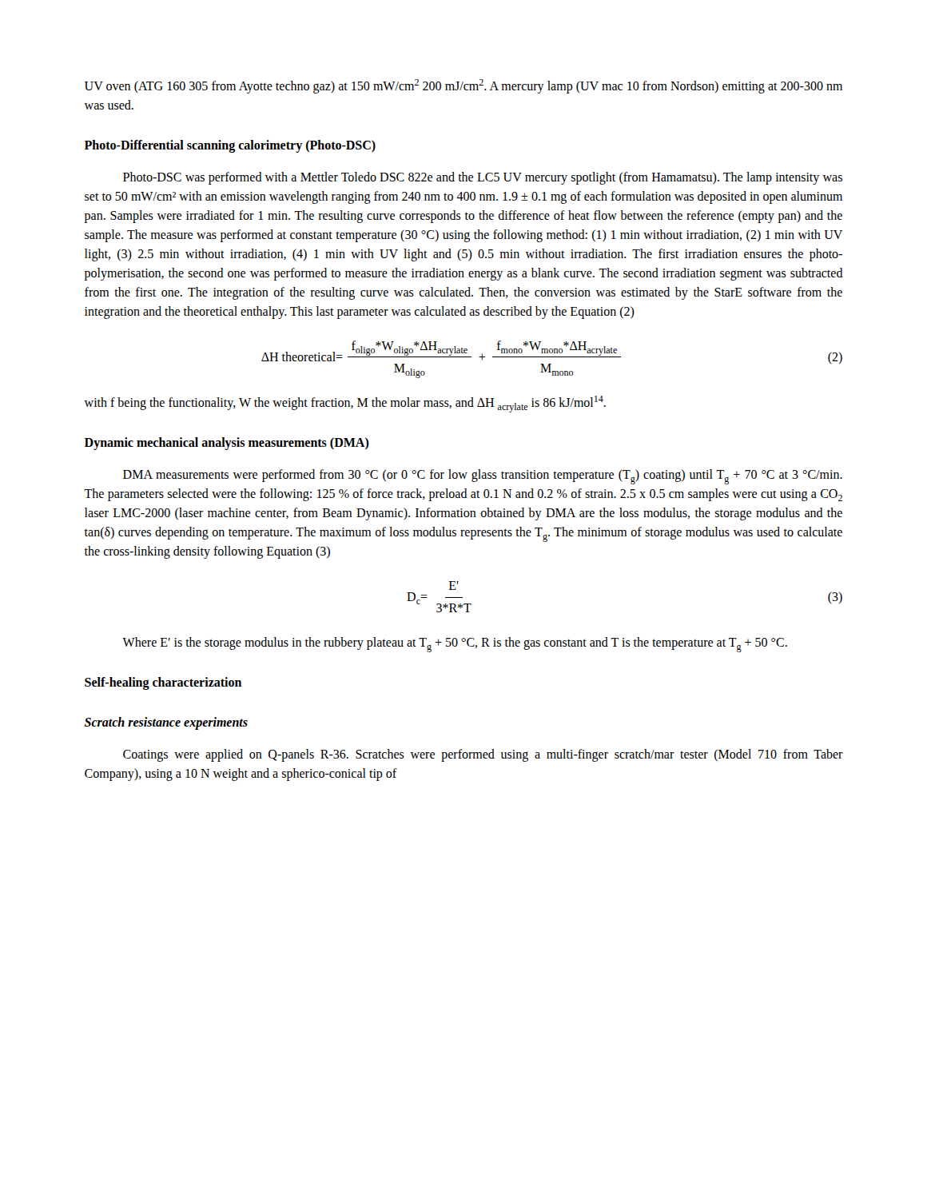UV oven (ATG 160 305 from Ayotte techno gaz) at 150 mW/cm2 200 mJ/cm2. A mercury lamp (UV mac 10 from Nordson) emitting at 200-300 nm was used.
Photo-Differential scanning calorimetry (Photo-DSC)
Photo-DSC was performed with a Mettler Toledo DSC 822e and the LC5 UV mercury spotlight (from Hamamatsu). The lamp intensity was set to 50 mW/cm² with an emission wavelength ranging from 240 nm to 400 nm. 1.9 ± 0.1 mg of each formulation was deposited in open aluminum pan. Samples were irradiated for 1 min. The resulting curve corresponds to the difference of heat flow between the reference (empty pan) and the sample. The measure was performed at constant temperature (30 °C) using the following method: (1) 1 min without irradiation, (2) 1 min with UV light, (3) 2.5 min without irradiation, (4) 1 min with UV light and (5) 0.5 min without irradiation. The first irradiation ensures the photo-polymerisation, the second one was performed to measure the irradiation energy as a blank curve. The second irradiation segment was subtracted from the first one. The integration of the resulting curve was calculated. Then, the conversion was estimated by the StarE software from the integration and the theoretical enthalpy. This last parameter was calculated as described by the Equation (2)
ΔH theoretical= foligo*Woligo*ΔHacrylate Moligo + fmono*Wmono*ΔHacrylate Mmono
(2)
with f being the functionality, W the weight fraction, M the molar mass, and ΔH acrylate is 86 kJ/mol14.
Dynamic mechanical analysis measurements (DMA)
DMA measurements were performed from 30 °C (or 0 °C for low glass transition temperature (Tg) coating) until Tg + 70 °C at 3 °C/min. The parameters selected were the following: 125 % of force track, preload at 0.1 N and 0.2 % of strain. 2.5 x 0.5 cm samples were cut using a CO2 laser LMC-2000 (laser machine center, from Beam Dynamic). Information obtained by DMA are the loss modulus, the storage modulus and the tan(δ) curves depending on temperature. The maximum of loss modulus represents the Tg. The minimum of storage modulus was used to calculate the cross-linking density following Equation (3)
Dc= E' 3*R*T
(3)
Where E′ is the storage modulus in the rubbery plateau at Tg + 50 °C, R is the gas constant and T is the temperature at Tg + 50 °C.
Self-healing characterization
Scratch resistance experiments
Coatings were applied on Q-panels R-36. Scratches were performed using a multi-finger scratch/mar tester (Model 710 from Taber Company), using a 10 N weight and a spherico-conical tip of